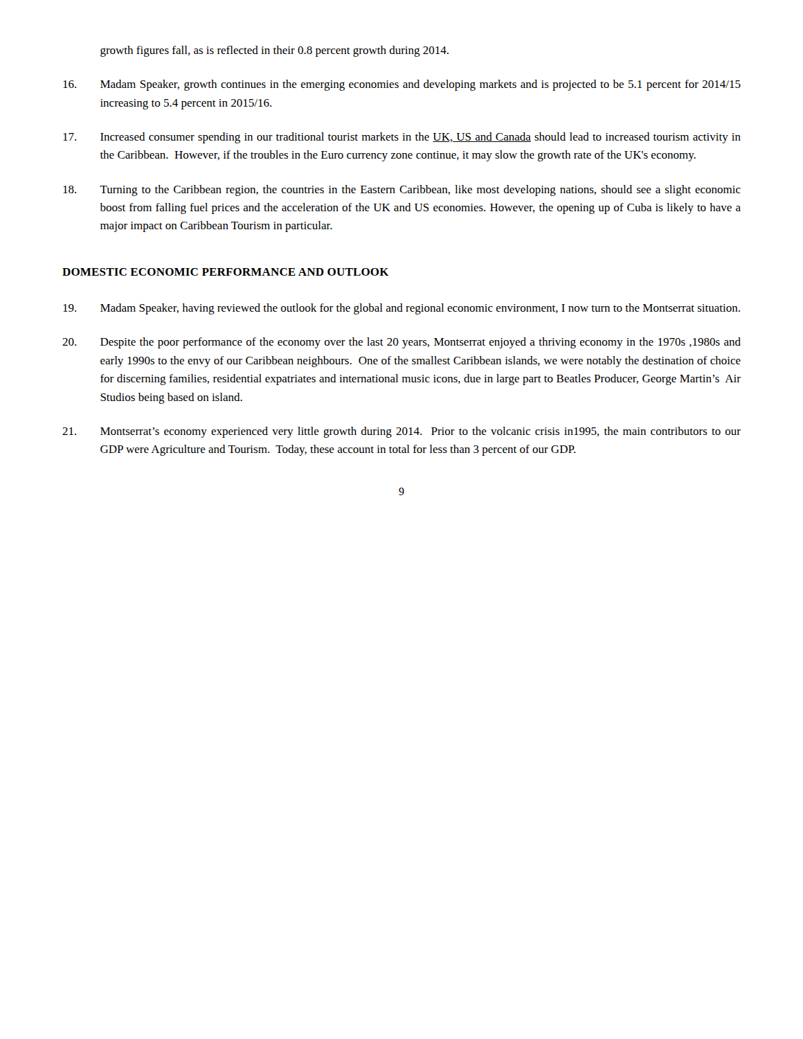growth figures fall, as is reflected in their 0.8 percent growth during 2014.
16.
Madam Speaker, growth continues in the emerging economies and developing markets and is projected to be 5.1 percent for 2014/15 increasing to 5.4 percent in 2015/16.
17.
Increased consumer spending in our traditional tourist markets in the UK, US and Canada should lead to increased tourism activity in the Caribbean. However, if the troubles in the Euro currency zone continue, it may slow the growth rate of the UK's economy.
18.
Turning to the Caribbean region, the countries in the Eastern Caribbean, like most developing nations, should see a slight economic boost from falling fuel prices and the acceleration of the UK and US economies. However, the opening up of Cuba is likely to have a major impact on Caribbean Tourism in particular.
DOMESTIC ECONOMIC PERFORMANCE AND OUTLOOK
19.
Madam Speaker, having reviewed the outlook for the global and regional economic environment, I now turn to the Montserrat situation.
20.
Despite the poor performance of the economy over the last 20 years, Montserrat enjoyed a thriving economy in the 1970s ,1980s and early 1990s to the envy of our Caribbean neighbours. One of the smallest Caribbean islands, we were notably the destination of choice for discerning families, residential expatriates and international music icons, due in large part to Beatles Producer, George Martin’s Air Studios being based on island.
21.
Montserrat’s economy experienced very little growth during 2014. Prior to the volcanic crisis in1995, the main contributors to our GDP were Agriculture and Tourism. Today, these account in total for less than 3 percent of our GDP.
9